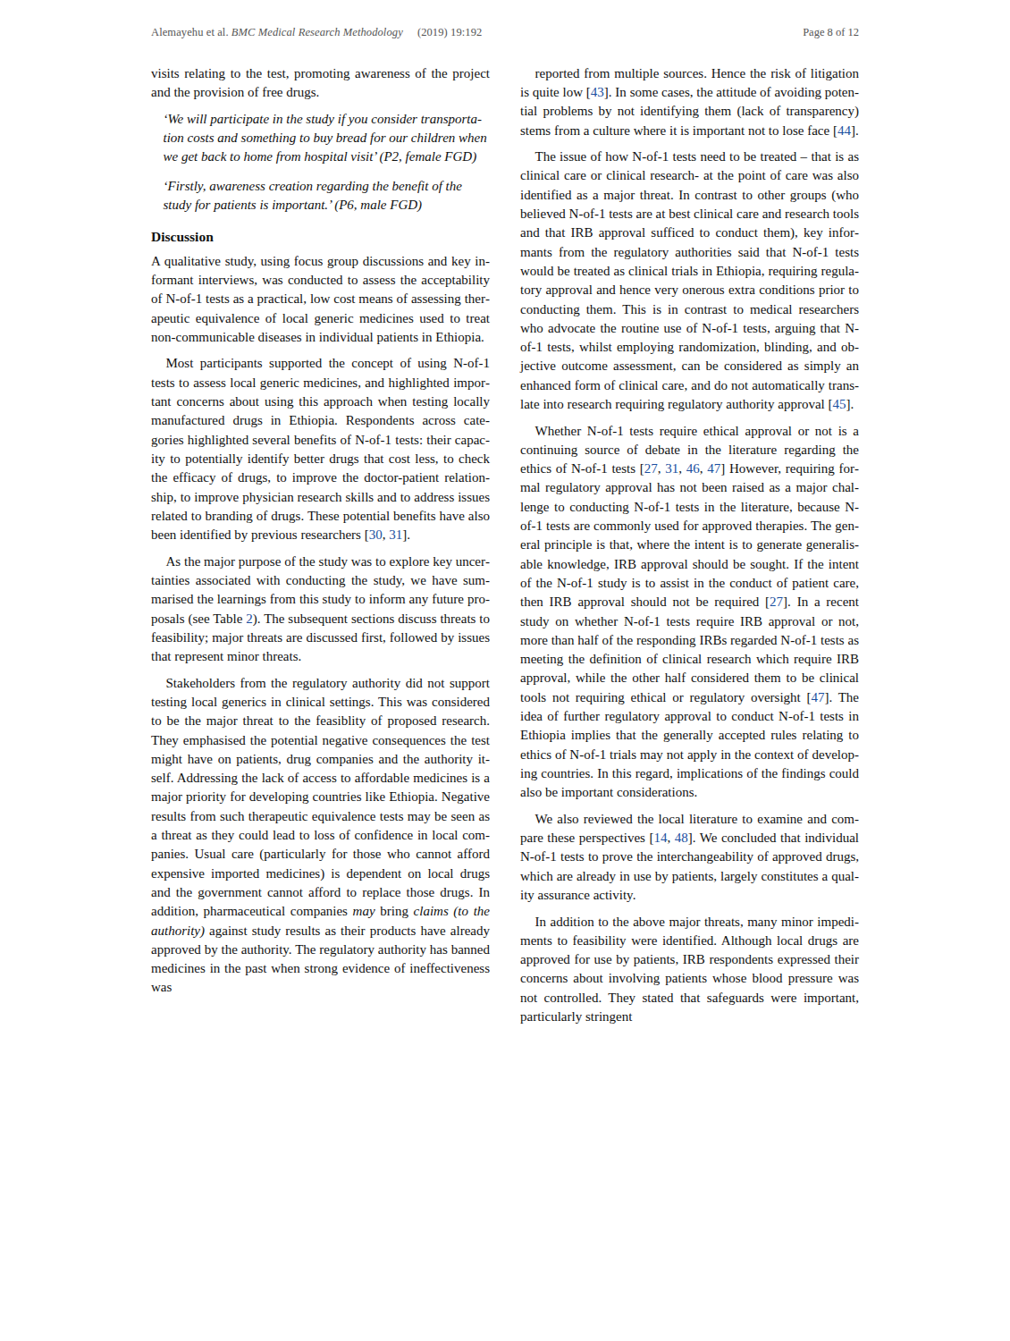Alemayehu et al. BMC Medical Research Methodology (2019) 19:192
Page 8 of 12
visits relating to the test, promoting awareness of the project and the provision of free drugs.
‘We will participate in the study if you consider transportation costs and something to buy bread for our children when we get back to home from hospital visit’ (P2, female FGD)
‘Firstly, awareness creation regarding the benefit of the study for patients is important.’ (P6, male FGD)
Discussion
A qualitative study, using focus group discussions and key informant interviews, was conducted to assess the acceptability of N-of-1 tests as a practical, low cost means of assessing therapeutic equivalence of local generic medicines used to treat non-communicable diseases in individual patients in Ethiopia.
Most participants supported the concept of using N-of-1 tests to assess local generic medicines, and highlighted important concerns about using this approach when testing locally manufactured drugs in Ethiopia. Respondents across categories highlighted several benefits of N-of-1 tests: their capacity to potentially identify better drugs that cost less, to check the efficacy of drugs, to improve the doctor-patient relationship, to improve physician research skills and to address issues related to branding of drugs. These potential benefits have also been identified by previous researchers [30, 31].
As the major purpose of the study was to explore key uncertainties associated with conducting the study, we have summarised the learnings from this study to inform any future proposals (see Table 2). The subsequent sections discuss threats to feasibility; major threats are discussed first, followed by issues that represent minor threats.
Stakeholders from the regulatory authority did not support testing local generics in clinical settings. This was considered to be the major threat to the feasiblity of proposed research. They emphasised the potential negative consequences the test might have on patients, drug companies and the authority itself. Addressing the lack of access to affordable medicines is a major priority for developing countries like Ethiopia. Negative results from such therapeutic equivalence tests may be seen as a threat as they could lead to loss of confidence in local companies. Usual care (particularly for those who cannot afford expensive imported medicines) is dependent on local drugs and the government cannot afford to replace those drugs. In addition, pharmaceutical companies may bring claims (to the authority) against study results as their products have already approved by the authority. The regulatory authority has banned medicines in the past when strong evidence of ineffectiveness was
reported from multiple sources. Hence the risk of litigation is quite low [43]. In some cases, the attitude of avoiding potential problems by not identifying them (lack of transparency) stems from a culture where it is important not to lose face [44].
The issue of how N-of-1 tests need to be treated – that is as clinical care or clinical research- at the point of care was also identified as a major threat. In contrast to other groups (who believed N-of-1 tests are at best clinical care and research tools and that IRB approval sufficed to conduct them), key informants from the regulatory authorities said that N-of-1 tests would be treated as clinical trials in Ethiopia, requiring regulatory approval and hence very onerous extra conditions prior to conducting them. This is in contrast to medical researchers who advocate the routine use of N-of-1 tests, arguing that N-of-1 tests, whilst employing randomization, blinding, and objective outcome assessment, can be considered as simply an enhanced form of clinical care, and do not automatically translate into research requiring regulatory authority approval [45].
Whether N-of-1 tests require ethical approval or not is a continuing source of debate in the literature regarding the ethics of N-of-1 tests [27, 31, 46, 47] However, requiring formal regulatory approval has not been raised as a major challenge to conducting N-of-1 tests in the literature, because N-of-1 tests are commonly used for approved therapies. The general principle is that, where the intent is to generate generalisable knowledge, IRB approval should be sought. If the intent of the N-of-1 study is to assist in the conduct of patient care, then IRB approval should not be required [27]. In a recent study on whether N-of-1 tests require IRB approval or not, more than half of the responding IRBs regarded N-of-1 tests as meeting the definition of clinical research which require IRB approval, while the other half considered them to be clinical tools not requiring ethical or regulatory oversight [47]. The idea of further regulatory approval to conduct N-of-1 tests in Ethiopia implies that the generally accepted rules relating to ethics of N-of-1 trials may not apply in the context of developing countries. In this regard, implications of the findings could also be important considerations.
We also reviewed the local literature to examine and compare these perspectives [14, 48]. We concluded that individual N-of-1 tests to prove the interchangeability of approved drugs, which are already in use by patients, largely constitutes a quality assurance activity.
In addition to the above major threats, many minor impediments to feasibility were identified. Although local drugs are approved for use by patients, IRB respondents expressed their concerns about involving patients whose blood pressure was not controlled. They stated that safeguards were important, particularly stringent